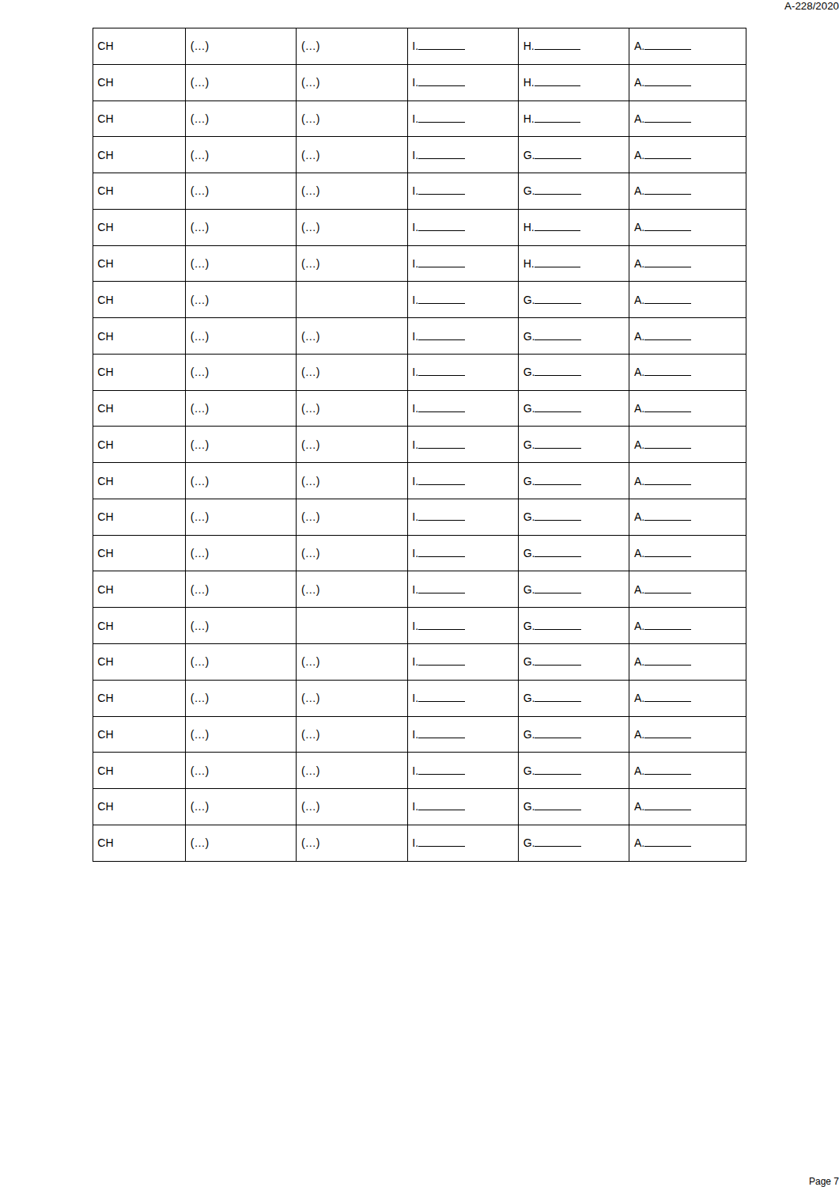A-228/2020
| CH | (…) | (…) | I. | H. | A. |
| CH | (…) | (…) | I. | H. | A. |
| CH | (…) | (…) | I. | H. | A. |
| CH | (…) | (…) | I. | G. | A. |
| CH | (…) | (…) | I. | G. | A. |
| CH | (…) | (…) | I. | H. | A. |
| CH | (…) | (…) | I. | H. | A. |
| CH | (…) | | I. | G. | A. |
| CH | (…) | (…) | I. | G. | A. |
| CH | (…) | (…) | I. | G. | A. |
| CH | (…) | (…) | I. | G. | A. |
| CH | (…) | (…) | I. | G. | A. |
| CH | (…) | (…) | I. | G. | A. |
| CH | (…) | (…) | I. | G. | A. |
| CH | (…) | (…) | I. | G. | A. |
| CH | (…) | (…) | I. | G. | A. |
| CH | (…) | | I. | G. | A. |
| CH | (…) | (…) | I. | G. | A. |
| CH | (…) | (…) | I. | G. | A. |
| CH | (…) | (…) | I. | G. | A. |
| CH | (…) | (…) | I. | G. | A. |
| CH | (…) | (…) | I. | G. | A. |
| CH | (…) | (…) | I. | G. | A. |
Page 7